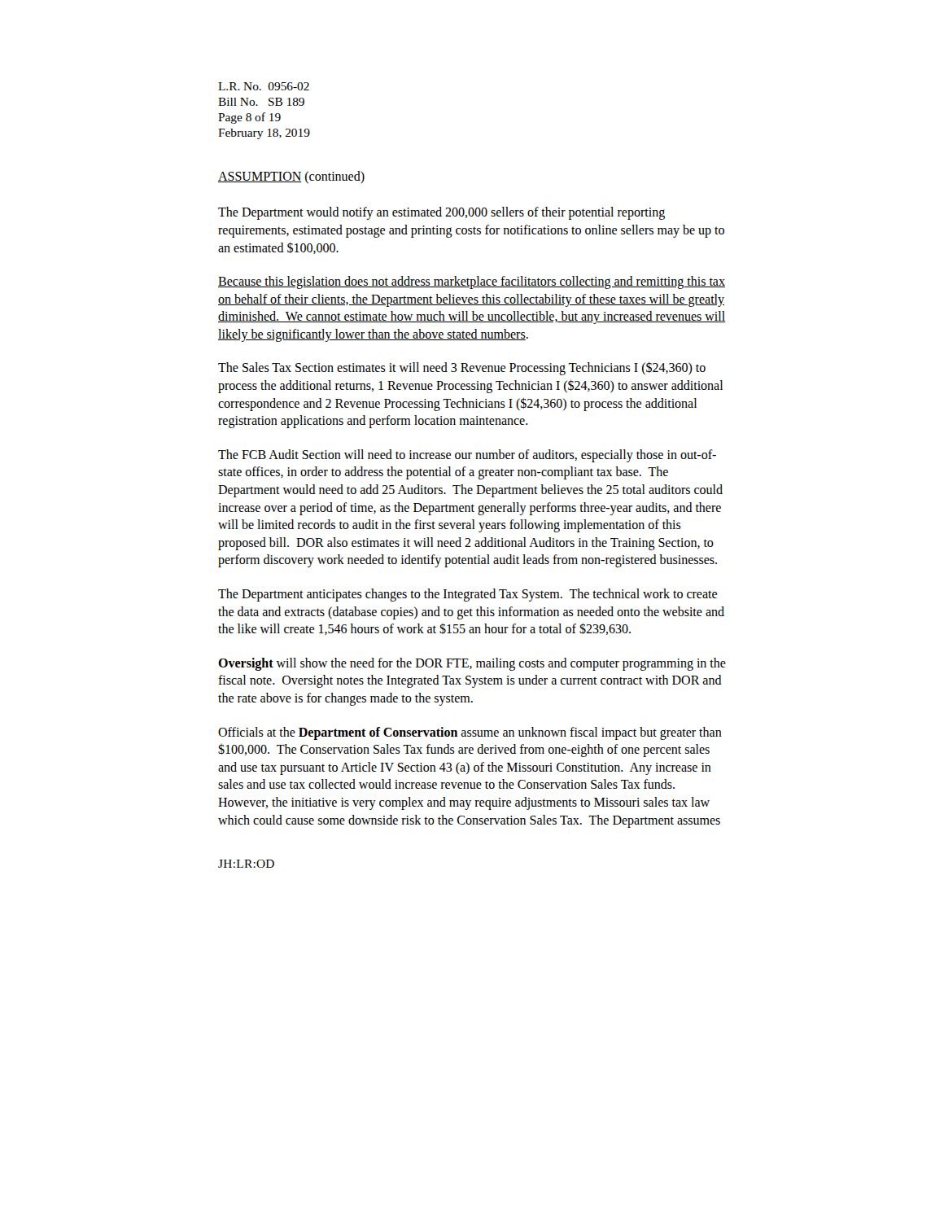L.R. No. 0956-02
Bill No. SB 189
Page 8 of 19
February 18, 2019
ASSUMPTION (continued)
The Department would notify an estimated 200,000 sellers of their potential reporting requirements, estimated postage and printing costs for notifications to online sellers may be up to an estimated $100,000.
Because this legislation does not address marketplace facilitators collecting and remitting this tax on behalf of their clients, the Department believes this collectability of these taxes will be greatly diminished. We cannot estimate how much will be uncollectible, but any increased revenues will likely be significantly lower than the above stated numbers.
The Sales Tax Section estimates it will need 3 Revenue Processing Technicians I ($24,360) to process the additional returns, 1 Revenue Processing Technician I ($24,360) to answer additional correspondence and 2 Revenue Processing Technicians I ($24,360) to process the additional registration applications and perform location maintenance.
The FCB Audit Section will need to increase our number of auditors, especially those in out-of-state offices, in order to address the potential of a greater non-compliant tax base. The Department would need to add 25 Auditors. The Department believes the 25 total auditors could increase over a period of time, as the Department generally performs three-year audits, and there will be limited records to audit in the first several years following implementation of this proposed bill. DOR also estimates it will need 2 additional Auditors in the Training Section, to perform discovery work needed to identify potential audit leads from non-registered businesses.
The Department anticipates changes to the Integrated Tax System. The technical work to create the data and extracts (database copies) and to get this information as needed onto the website and the like will create 1,546 hours of work at $155 an hour for a total of $239,630.
Oversight will show the need for the DOR FTE, mailing costs and computer programming in the fiscal note. Oversight notes the Integrated Tax System is under a current contract with DOR and the rate above is for changes made to the system.
Officials at the Department of Conservation assume an unknown fiscal impact but greater than $100,000. The Conservation Sales Tax funds are derived from one-eighth of one percent sales and use tax pursuant to Article IV Section 43 (a) of the Missouri Constitution. Any increase in sales and use tax collected would increase revenue to the Conservation Sales Tax funds. However, the initiative is very complex and may require adjustments to Missouri sales tax law which could cause some downside risk to the Conservation Sales Tax. The Department assumes
JH:LR:OD